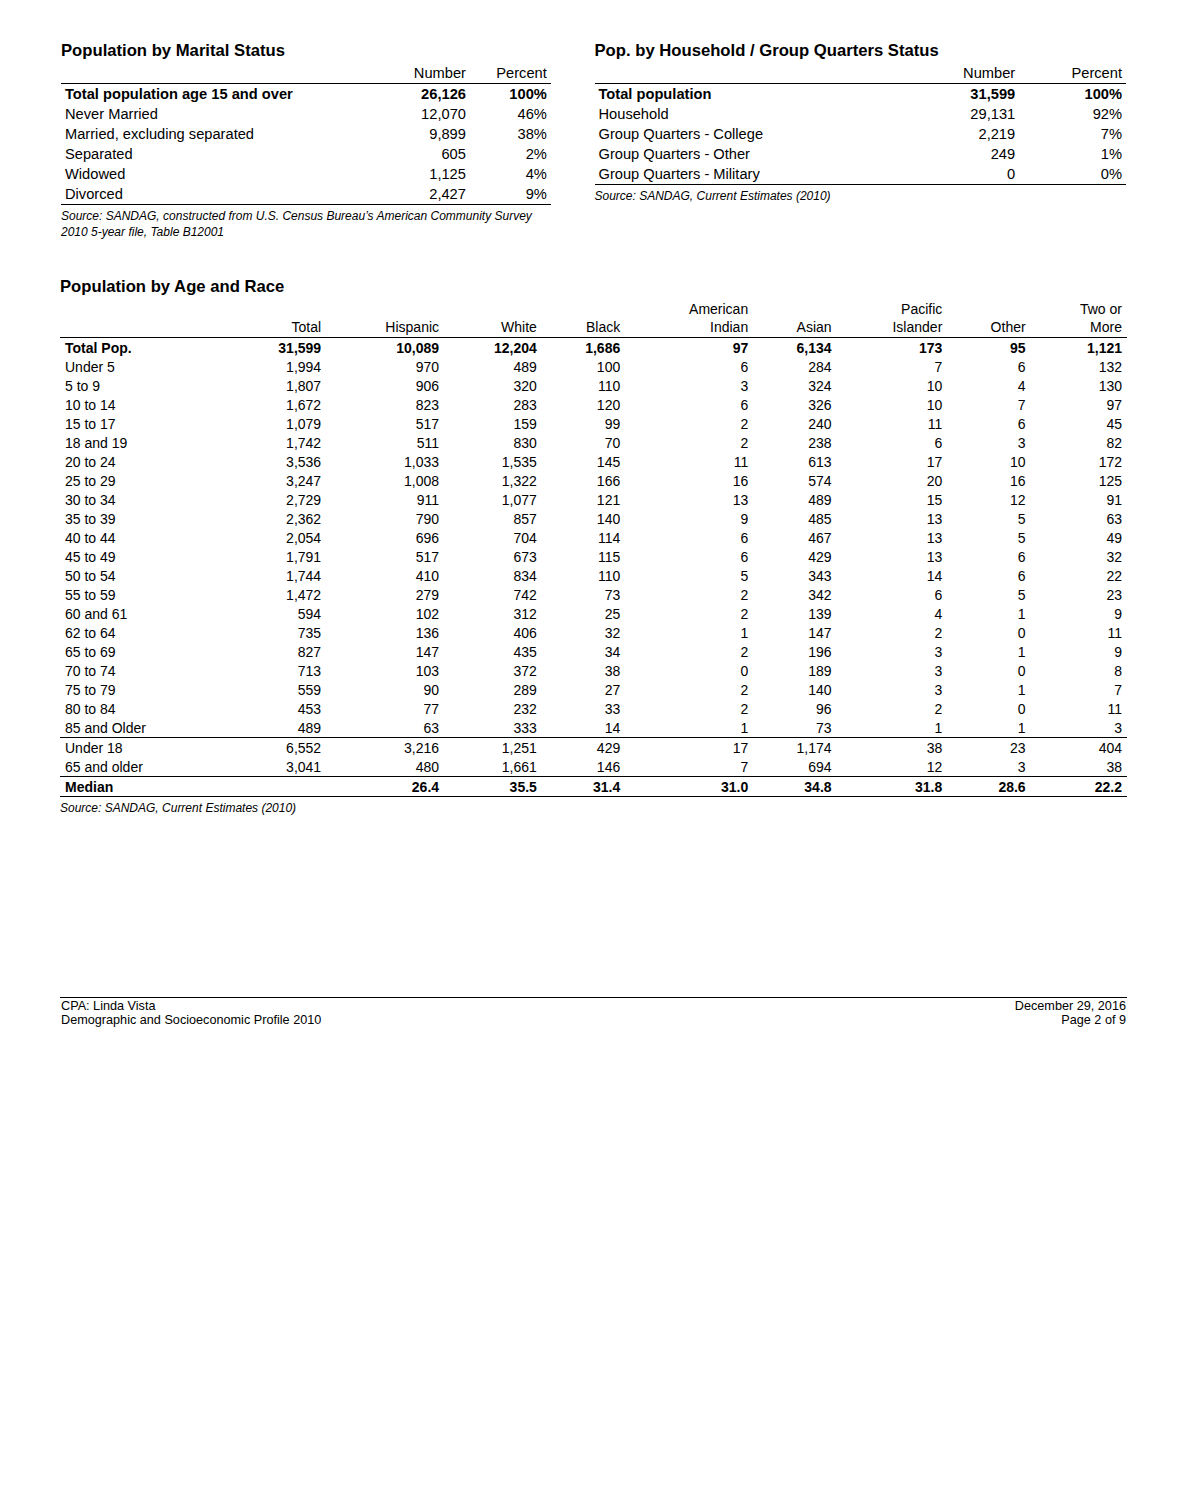| Population by Marital Status / / Number / Percent / / --- / --- / --- / / Total population age 15 and over / 26,126 / 100% / / Never Married / 12,070 / 46% / / Married, excluding separated / 9,899 / 38% / / Separated / 605 / 2% / / Widowed / 1,125 / 4% / / Divorced / 2,427 / 9% / Source: SANDAG, constructed from U.S. Census Bureau’s American Community Survey 2010 5-year file, Table B12001 | Pop. by Household / Group Quarters Status / / Number / Percent / / --- / --- / --- / / Total population / 31,599 / 100% / / Household / 29,131 / 92% / / Group Quarters - College / 2,219 / 7% / / Group Quarters - Other / 249 / 1% / / Group Quarters - Military / 0 / 0% / Source: SANDAG, Current Estimates (2010) |
Population by Age and Race
| | | | | | American | | Pacific | | Two or |
| --- | --- | --- | --- | --- | --- | --- | --- | --- | --- |
| | Total | Hispanic | White | Black | Indian | Asian | Islander | Other | More |
| Total Pop. | 31,599 | 10,089 | 12,204 | 1,686 | 97 | 6,134 | 173 | 95 | 1,121 |
| Under 5 | 1,994 | 970 | 489 | 100 | 6 | 284 | 7 | 6 | 132 |
| 5 to 9 | 1,807 | 906 | 320 | 110 | 3 | 324 | 10 | 4 | 130 |
| 10 to 14 | 1,672 | 823 | 283 | 120 | 6 | 326 | 10 | 7 | 97 |
| 15 to 17 | 1,079 | 517 | 159 | 99 | 2 | 240 | 11 | 6 | 45 |
| 18 and 19 | 1,742 | 511 | 830 | 70 | 2 | 238 | 6 | 3 | 82 |
| 20 to 24 | 3,536 | 1,033 | 1,535 | 145 | 11 | 613 | 17 | 10 | 172 |
| 25 to 29 | 3,247 | 1,008 | 1,322 | 166 | 16 | 574 | 20 | 16 | 125 |
| 30 to 34 | 2,729 | 911 | 1,077 | 121 | 13 | 489 | 15 | 12 | 91 |
| 35 to 39 | 2,362 | 790 | 857 | 140 | 9 | 485 | 13 | 5 | 63 |
| 40 to 44 | 2,054 | 696 | 704 | 114 | 6 | 467 | 13 | 5 | 49 |
| 45 to 49 | 1,791 | 517 | 673 | 115 | 6 | 429 | 13 | 6 | 32 |
| 50 to 54 | 1,744 | 410 | 834 | 110 | 5 | 343 | 14 | 6 | 22 |
| 55 to 59 | 1,472 | 279 | 742 | 73 | 2 | 342 | 6 | 5 | 23 |
| 60 and 61 | 594 | 102 | 312 | 25 | 2 | 139 | 4 | 1 | 9 |
| 62 to 64 | 735 | 136 | 406 | 32 | 1 | 147 | 2 | 0 | 11 |
| 65 to 69 | 827 | 147 | 435 | 34 | 2 | 196 | 3 | 1 | 9 |
| 70 to 74 | 713 | 103 | 372 | 38 | 0 | 189 | 3 | 0 | 8 |
| 75 to 79 | 559 | 90 | 289 | 27 | 2 | 140 | 3 | 1 | 7 |
| 80 to 84 | 453 | 77 | 232 | 33 | 2 | 96 | 2 | 0 | 11 |
| 85 and Older | 489 | 63 | 333 | 14 | 1 | 73 | 1 | 1 | 3 |
| Under 18 | 6,552 | 3,216 | 1,251 | 429 | 17 | 1,174 | 38 | 23 | 404 |
| 65 and older | 3,041 | 480 | 1,661 | 146 | 7 | 694 | 12 | 3 | 38 |
| Median | | 26.4 | 35.5 | 31.4 | 31.0 | 34.8 | 31.8 | 28.6 | 22.2 |
Source: SANDAG, Current Estimates (2010)
| CPA: Linda Vista Demographic and Socioeconomic Profile 2010 | December 29, 2016 Page 2 of 9 |